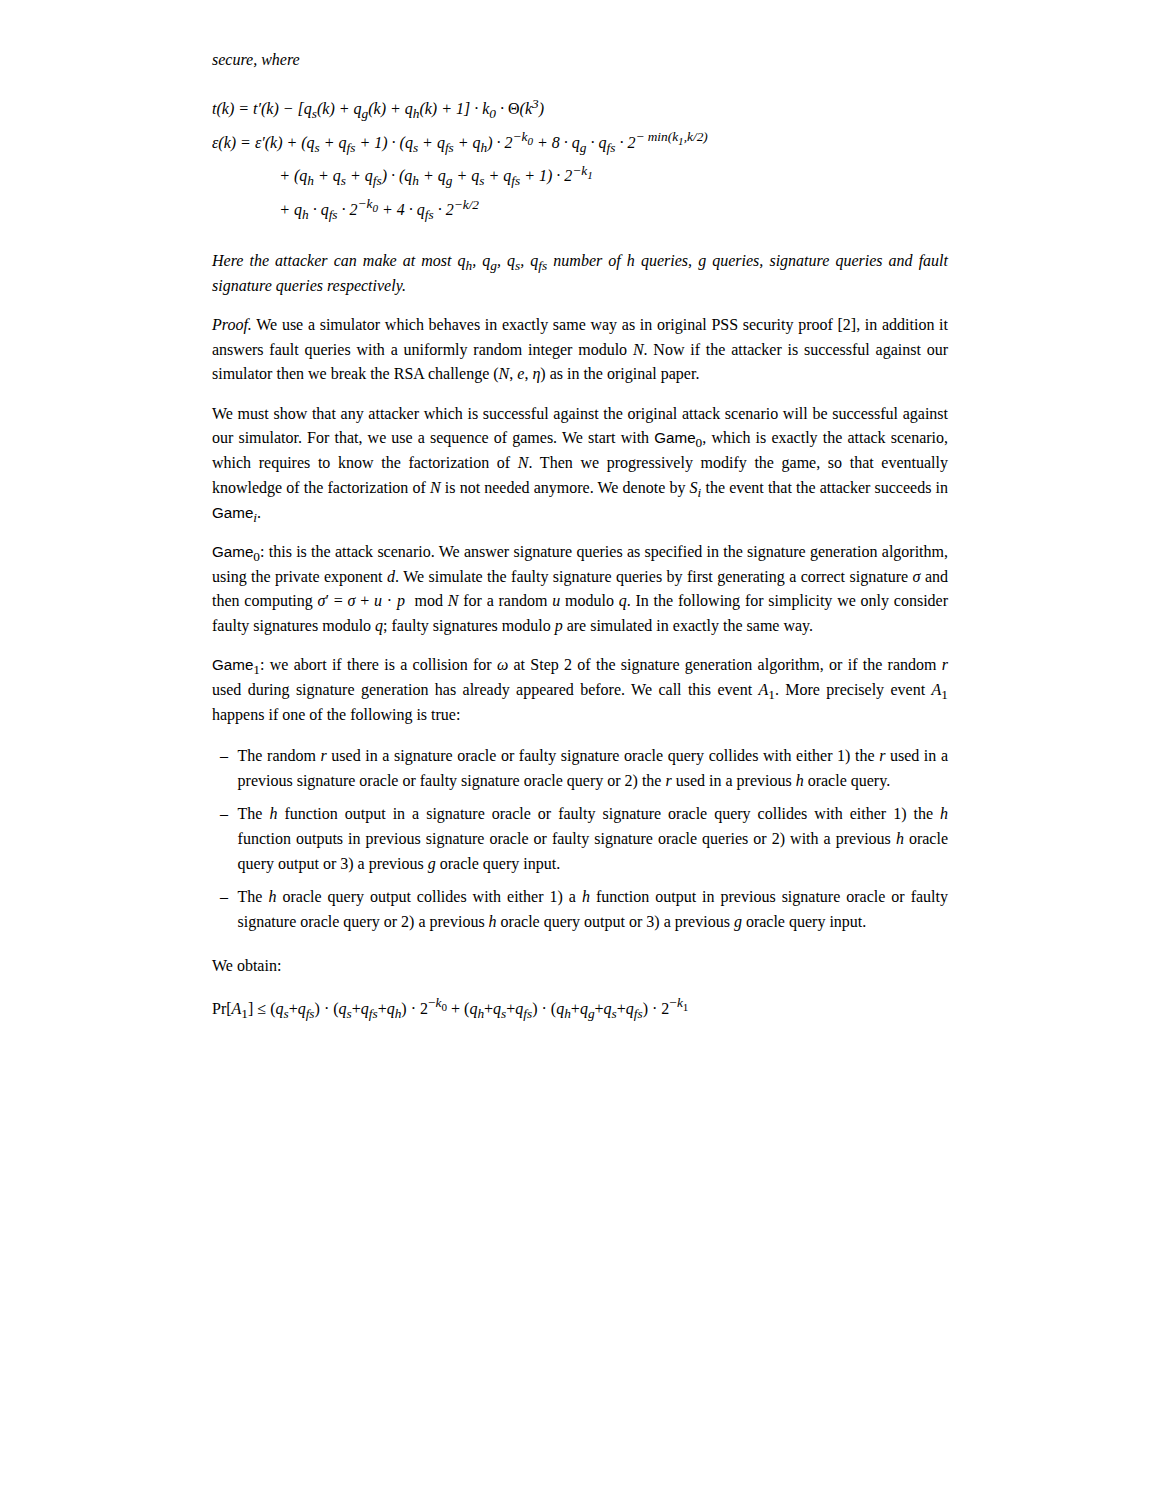secure, where
t(k) = t′(k) − [qs(k) + qg(k) + qh(k) + 1] · k0 · Θ(k3) ε(k) = ε′(k) + (qs + qfs + 1) · (qs + qfs + qh) · 2−k0 + 8 · qg · qfs · 2− min(k1,k/2) + (qh + qs + qfs) · (qh + qg + qs + qfs + 1) · 2−k1 + qh · qfs · 2−k0 + 4 · qfs · 2−k/2
Here the attacker can make at most qh, qg, qs, qfs number of h queries, g queries, signature queries and fault signature queries respectively.
Proof. We use a simulator which behaves in exactly same way as in original PSS security proof [2], in addition it answers fault queries with a uniformly random integer modulo N. Now if the attacker is successful against our simulator then we break the RSA challenge (N, e, η) as in the original paper.
We must show that any attacker which is successful against the original attack scenario will be successful against our simulator. For that, we use a sequence of games. We start with Game0, which is exactly the attack scenario, which requires to know the factorization of N. Then we progressively modify the game, so that eventually knowledge of the factorization of N is not needed anymore. We denote by Si the event that the attacker succeeds in Gamei.
Game0: this is the attack scenario. We answer signature queries as specified in the signature generation algorithm, using the private exponent d. We simulate the faulty signature queries by first generating a correct signature σ and then computing σ′ = σ + u · p mod N for a random u modulo q. In the following for simplicity we only consider faulty signatures modulo q; faulty signatures modulo p are simulated in exactly the same way.
Game1: we abort if there is a collision for ω at Step 2 of the signature generation algorithm, or if the random r used during signature generation has already appeared before. We call this event A1. More precisely event A1 happens if one of the following is true:
The random r used in a signature oracle or faulty signature oracle query collides with either 1) the r used in a previous signature oracle or faulty signature oracle query or 2) the r used in a previous h oracle query.
The h function output in a signature oracle or faulty signature oracle query collides with either 1) the h function outputs in previous signature oracle or faulty signature oracle queries or 2) with a previous h oracle query output or 3) a previous g oracle query input.
The h oracle query output collides with either 1) a h function output in previous signature oracle or faulty signature oracle query or 2) a previous h oracle query output or 3) a previous g oracle query input.
We obtain:
Pr[A1] ≤ (qs+qfs) · (qs+qfs+qh) · 2−k0 + (qh+qs+qfs) · (qh+qg+qs+qfs) · 2−k1